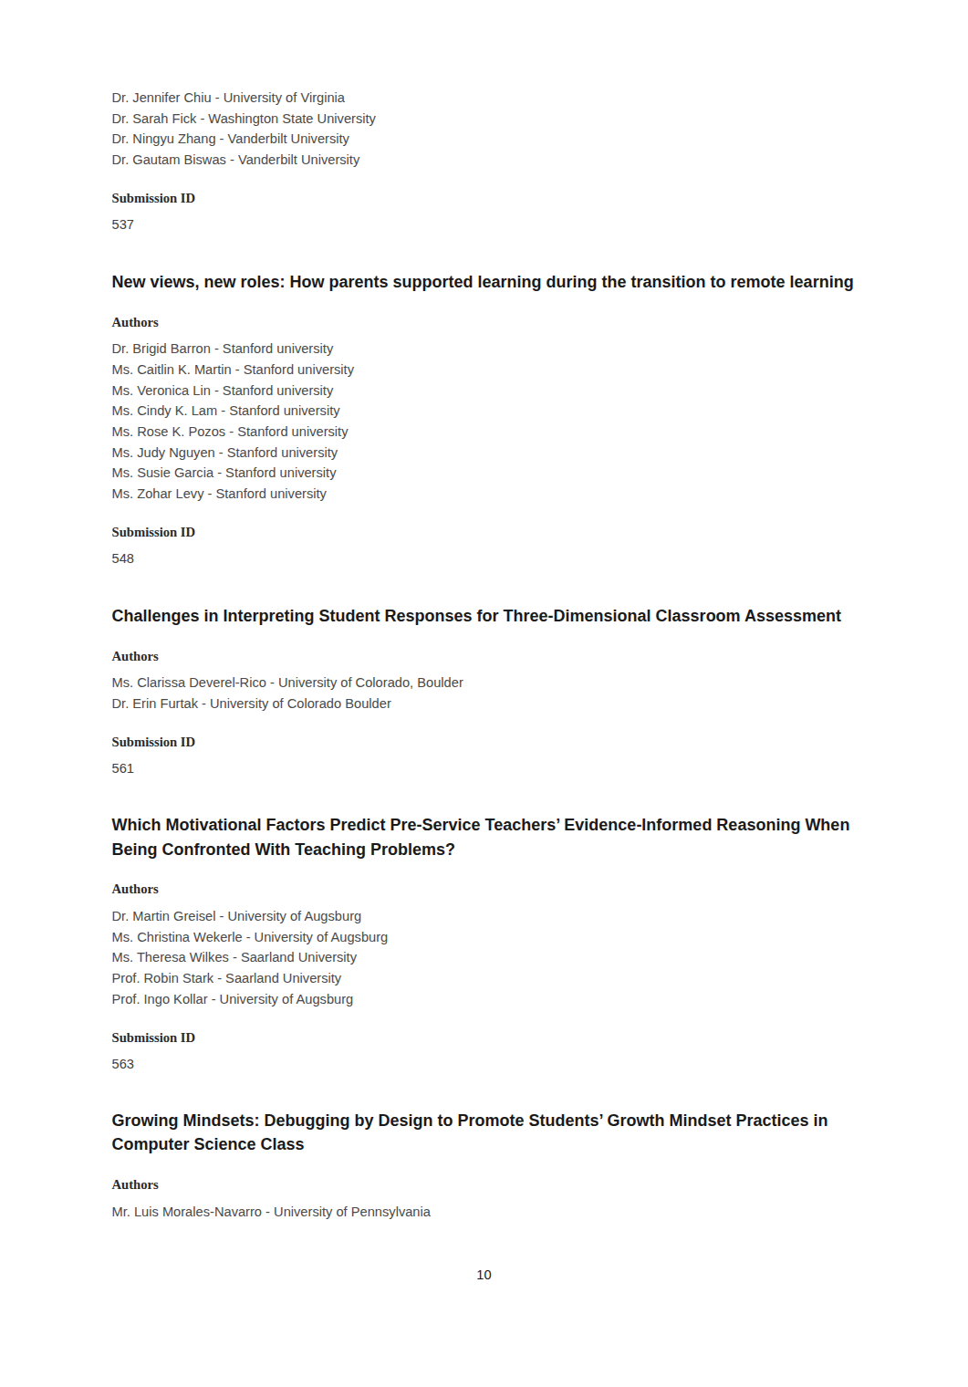Dr. Jennifer Chiu - University of Virginia
Dr. Sarah Fick - Washington State University
Dr. Ningyu Zhang - Vanderbilt University
Dr. Gautam Biswas - Vanderbilt University
Submission ID
537
New views, new roles: How parents supported learning during the transition to remote learning
Authors
Dr. Brigid Barron - Stanford university
Ms. Caitlin K. Martin - Stanford university
Ms. Veronica Lin - Stanford university
Ms. Cindy K. Lam - Stanford university
Ms. Rose K. Pozos - Stanford university
Ms. Judy Nguyen - Stanford university
Ms. Susie Garcia - Stanford university
Ms. Zohar Levy - Stanford university
Submission ID
548
Challenges in Interpreting Student Responses for Three-Dimensional Classroom Assessment
Authors
Ms. Clarissa Deverel-Rico - University of Colorado, Boulder
Dr. Erin Furtak - University of Colorado Boulder
Submission ID
561
Which Motivational Factors Predict Pre-Service Teachers’ Evidence-Informed Reasoning When Being Confronted With Teaching Problems?
Authors
Dr. Martin Greisel - University of Augsburg
Ms. Christina Wekerle - University of Augsburg
Ms. Theresa Wilkes - Saarland University
Prof. Robin Stark - Saarland University
Prof. Ingo Kollar - University of Augsburg
Submission ID
563
Growing Mindsets: Debugging by Design to Promote Students’ Growth Mindset Practices in Computer Science Class
Authors
Mr. Luis Morales-Navarro - University of Pennsylvania
10